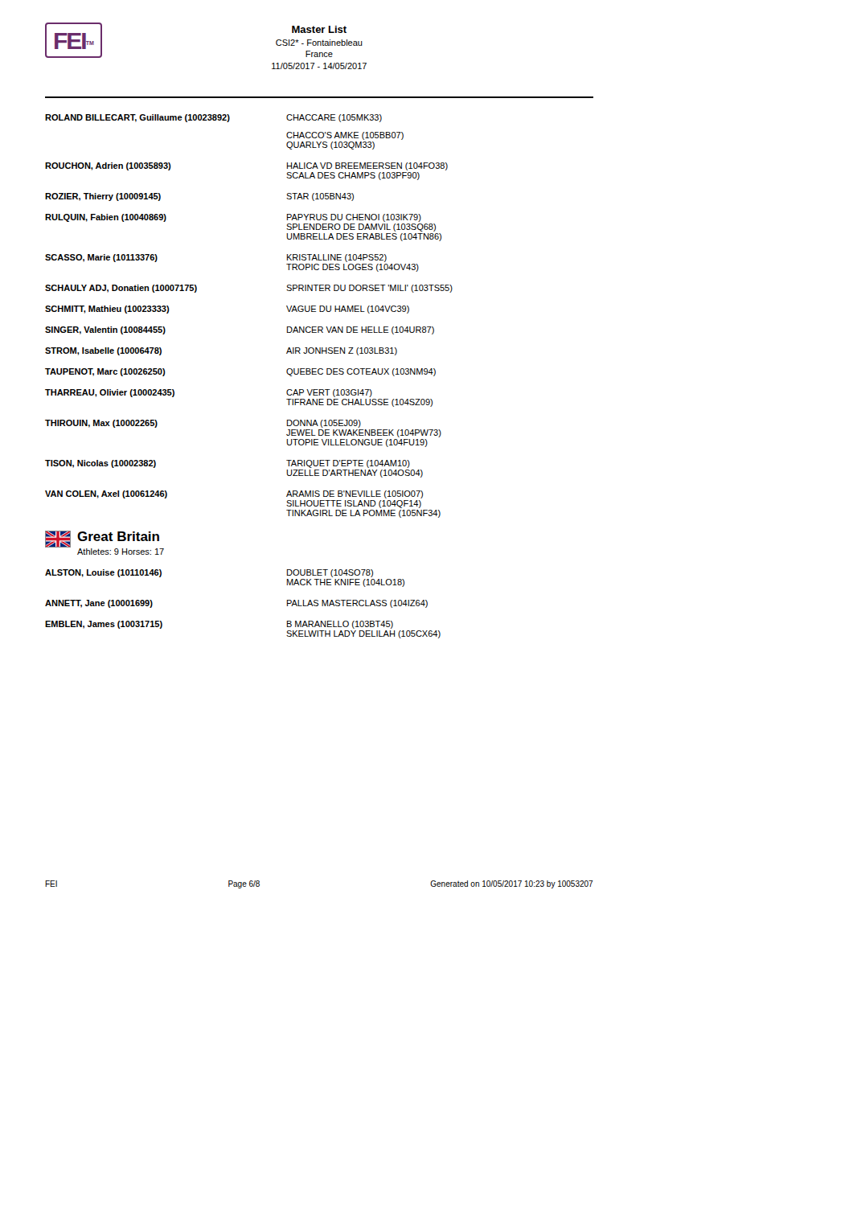FEI TM
Master List
CSI2* - Fontainebleau
France
11/05/2017 - 14/05/2017
| ROLAND BILLECART, Guillaume (10023892) | CHACCARE (105MK33) CHACCO'S AMKE (105BB07) QUARLYS (103QM33) |
| ROUCHON, Adrien (10035893) | HALICA VD BREEMEERSEN (104FO38) SCALA DES CHAMPS (103PF90) |
| ROZIER, Thierry (10009145) | STAR (105BN43) |
| RULQUIN, Fabien (10040869) | PAPYRUS DU CHENOI (103IK79) SPLENDERO DE DAMVIL (103SQ68) UMBRELLA DES ERABLES (104TN86) |
| SCASSO, Marie (10113376) | KRISTALLINE (104PS52) TROPIC DES LOGES (104OV43) |
| SCHAULY ADJ, Donatien (10007175) | SPRINTER DU DORSET 'MILI' (103TS55) |
| SCHMITT, Mathieu (10023333) | VAGUE DU HAMEL (104VC39) |
| SINGER, Valentin (10084455) | DANCER VAN DE HELLE (104UR87) |
| STROM, Isabelle (10006478) | AIR JONHSEN Z (103LB31) |
| TAUPENOT, Marc (10026250) | QUEBEC DES COTEAUX (103NM94) |
| THARREAU, Olivier (10002435) | CAP VERT (103GI47) TIFRANE DE CHALUSSE (104SZ09) |
| THIROUIN, Max (10002265) | DONNA (105EJ09) JEWEL DE KWAKENBEEK (104PW73) UTOPIE VILLELONGUE (104FU19) |
| TISON, Nicolas (10002382) | TARIQUET D'EPTE (104AM10) UZELLE D'ARTHENAY (104OS04) |
| VAN COLEN, Axel (10061246) | ARAMIS DE B'NEVILLE (105IO07) SILHOUETTE ISLAND (104QF14) TINKAGIRL DE LA POMME (105NF34) |
| Great Britain Athletes: 9 Horses: 17 |
| ALSTON, Louise (10110146) | DOUBLET (104SO78) MACK THE KNIFE (104LO18) |
| ANNETT, Jane (10001699) | PALLAS MASTERCLASS (104IZ64) |
| EMBLEN, James (10031715) | B MARANELLO (103BT45) SKELWITH LADY DELILAH (105CX64) |
FEI Generated on 10/05/2017 10:23 by 10053207
Page 6/8